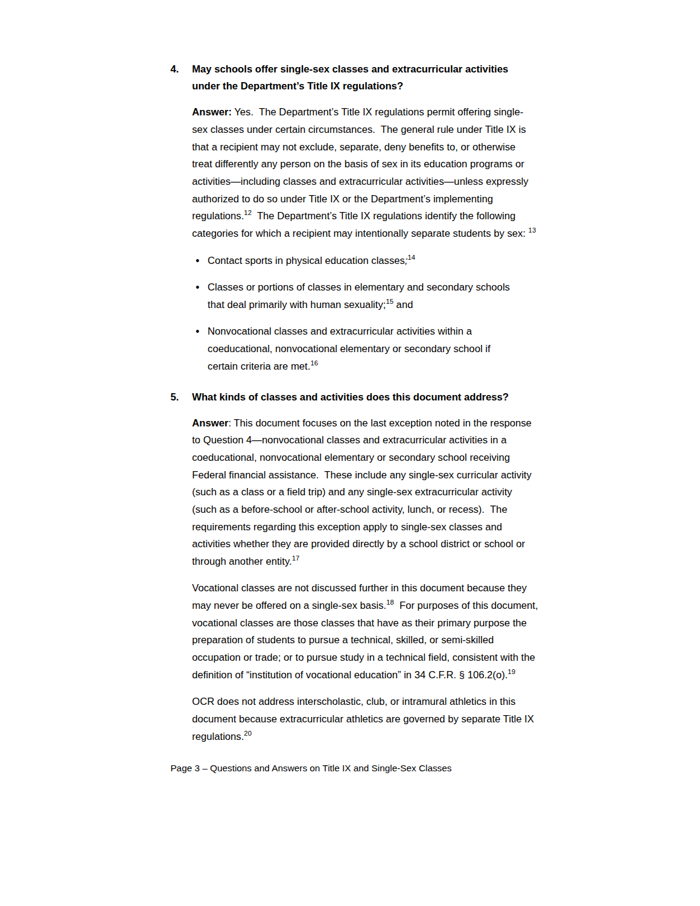May schools offer single-sex classes and extracurricular activities under the Department’s Title IX regulations?
Answer: Yes. The Department’s Title IX regulations permit offering single-sex classes under certain circumstances. The general rule under Title IX is that a recipient may not exclude, separate, deny benefits to, or otherwise treat differently any person on the basis of sex in its education programs or activities—including classes and extracurricular activities—unless expressly authorized to do so under Title IX or the Department’s implementing regulations.12 The Department’s Title IX regulations identify the following categories for which a recipient may intentionally separate students by sex: 13
Contact sports in physical education classes;14
Classes or portions of classes in elementary and secondary schools that deal primarily with human sexuality;15 and
Nonvocational classes and extracurricular activities within a coeducational, nonvocational elementary or secondary school if certain criteria are met.16
What kinds of classes and activities does this document address?
Answer: This document focuses on the last exception noted in the response to Question 4—nonvocational classes and extracurricular activities in a coeducational, nonvocational elementary or secondary school receiving Federal financial assistance. These include any single-sex curricular activity (such as a class or a field trip) and any single-sex extracurricular activity (such as a before-school or after-school activity, lunch, or recess). The requirements regarding this exception apply to single-sex classes and activities whether they are provided directly by a school district or school or through another entity.17
Vocational classes are not discussed further in this document because they may never be offered on a single-sex basis.18 For purposes of this document, vocational classes are those classes that have as their primary purpose the preparation of students to pursue a technical, skilled, or semi-skilled occupation or trade; or to pursue study in a technical field, consistent with the definition of “institution of vocational education” in 34 C.F.R. § 106.2(o).19
OCR does not address interscholastic, club, or intramural athletics in this document because extracurricular athletics are governed by separate Title IX regulations.20
Page 3 – Questions and Answers on Title IX and Single-Sex Classes